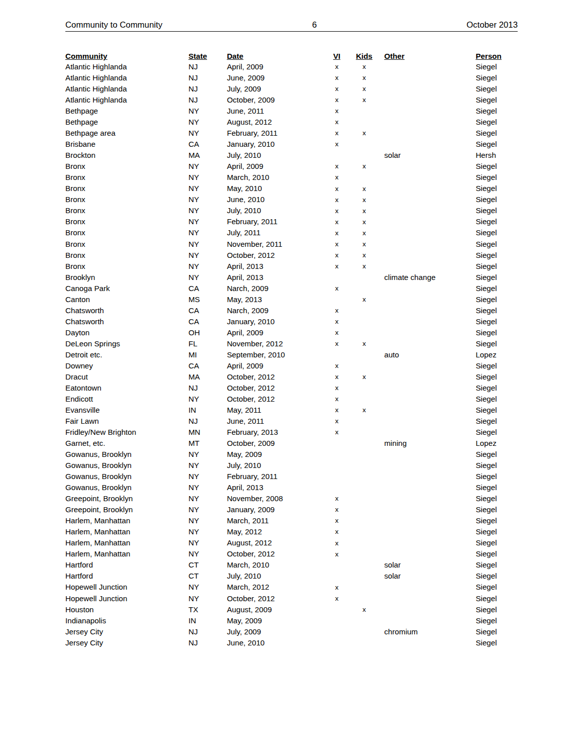Community to Community 6 October 2013
| Community | State | Date | VI | Kids | Other | Person |
| --- | --- | --- | --- | --- | --- | --- |
| Atlantic Highlanda | NJ | April, 2009 | x | x | | Siegel |
| Atlantic Highlanda | NJ | June, 2009 | x | x | | Siegel |
| Atlantic Highlanda | NJ | July, 2009 | x | x | | Siegel |
| Atlantic Highlanda | NJ | October, 2009 | x | x | | Siegel |
| Bethpage | NY | June, 2011 | x | | | Siegel |
| Bethpage | NY | August, 2012 | x | | | Siegel |
| Bethpage area | NY | February, 2011 | x | x | | Siegel |
| Brisbane | CA | January, 2010 | x | | | Siegel |
| Brockton | MA | July, 2010 | | | solar | Hersh |
| Bronx | NY | April, 2009 | x | x | | Siegel |
| Bronx | NY | March, 2010 | x | | | Siegel |
| Bronx | NY | May, 2010 | x | x | | Siegel |
| Bronx | NY | June, 2010 | x | x | | Siegel |
| Bronx | NY | July, 2010 | x | x | | Siegel |
| Bronx | NY | February, 2011 | x | x | | Siegel |
| Bronx | NY | July, 2011 | x | x | | Siegel |
| Bronx | NY | November, 2011 | x | x | | Siegel |
| Bronx | NY | October, 2012 | x | x | | Siegel |
| Bronx | NY | April, 2013 | x | x | | Siegel |
| Brooklyn | NY | April, 2013 | | | climate change | Siegel |
| Canoga Park | CA | Narch, 2009 | x | | | Siegel |
| Canton | MS | May, 2013 | | x | | Siegel |
| Chatsworth | CA | Narch, 2009 | x | | | Siegel |
| Chatsworth | CA | January, 2010 | x | | | Siegel |
| Dayton | OH | April, 2009 | x | | | Siegel |
| DeLeon Springs | FL | November, 2012 | x | x | | Siegel |
| Detroit etc. | MI | September, 2010 | | | auto | Lopez |
| Downey | CA | April, 2009 | x | | | Siegel |
| Dracut | MA | October, 2012 | x | x | | Siegel |
| Eatontown | NJ | October, 2012 | x | | | Siegel |
| Endicott | NY | October, 2012 | x | | | Siegel |
| Evansville | IN | May, 2011 | x | x | | Siegel |
| Fair Lawn | NJ | June, 2011 | x | | | Siegel |
| Fridley/New Brighton | MN | February, 2013 | x | | | Siegel |
| Garnet, etc. | MT | October, 2009 | | | mining | Lopez |
| Gowanus, Brooklyn | NY | May, 2009 | | | | Siegel |
| Gowanus, Brooklyn | NY | July, 2010 | | | | Siegel |
| Gowanus, Brooklyn | NY | February, 2011 | | | | Siegel |
| Gowanus, Brooklyn | NY | April, 2013 | | | | Siegel |
| Greepoint, Brooklyn | NY | November, 2008 | x | | | Siegel |
| Greepoint, Brooklyn | NY | January, 2009 | x | | | Siegel |
| Harlem, Manhattan | NY | March, 2011 | x | | | Siegel |
| Harlem, Manhattan | NY | May, 2012 | x | | | Siegel |
| Harlem, Manhattan | NY | August, 2012 | x | | | Siegel |
| Harlem, Manhattan | NY | October, 2012 | x | | | Siegel |
| Hartford | CT | March, 2010 | | | solar | Siegel |
| Hartford | CT | July, 2010 | | | solar | Siegel |
| Hopewell Junction | NY | March, 2012 | x | | | Siegel |
| Hopewell Junction | NY | October, 2012 | x | | | Siegel |
| Houston | TX | August, 2009 | | x | | Siegel |
| Indianapolis | IN | May, 2009 | | | | Siegel |
| Jersey City | NJ | July, 2009 | | | chromium | Siegel |
| Jersey City | NJ | June, 2010 | | | | Siegel |